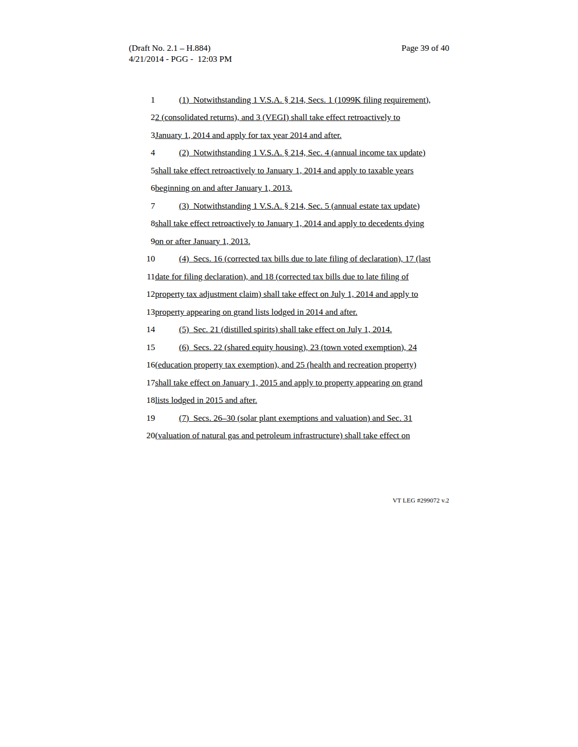(Draft No. 2.1 – H.884)
4/21/2014 - PGG - 12:03 PM
Page 39 of 40
| 1 | (1) Notwithstanding 1 V.S.A. § 214, Secs. 1 (1099K filing requirement), |
| 2 | 2 (consolidated returns), and 3 (VEGI) shall take effect retroactively to |
| 3 | January 1, 2014 and apply for tax year 2014 and after. |
| 4 | (2) Notwithstanding 1 V.S.A. § 214, Sec. 4 (annual income tax update) |
| 5 | shall take effect retroactively to January 1, 2014 and apply to taxable years |
| 6 | beginning on and after January 1, 2013. |
| 7 | (3) Notwithstanding 1 V.S.A. § 214, Sec. 5 (annual estate tax update) |
| 8 | shall take effect retroactively to January 1, 2014 and apply to decedents dying |
| 9 | on or after January 1, 2013. |
| 10 | (4) Secs. 16 (corrected tax bills due to late filing of declaration), 17 (last |
| 11 | date for filing declaration), and 18 (corrected tax bills due to late filing of |
| 12 | property tax adjustment claim) shall take effect on July 1, 2014 and apply to |
| 13 | property appearing on grand lists lodged in 2014 and after. |
| 14 | (5) Sec. 21 (distilled spirits) shall take effect on July 1, 2014. |
| 15 | (6) Secs. 22 (shared equity housing), 23 (town voted exemption), 24 |
| 16 | (education property tax exemption), and 25 (health and recreation property) |
| 17 | shall take effect on January 1, 2015 and apply to property appearing on grand |
| 18 | lists lodged in 2015 and after. |
| 19 | (7) Secs. 26–30 (solar plant exemptions and valuation) and Sec. 31 |
| 20 | (valuation of natural gas and petroleum infrastructure) shall take effect on |
VT LEG #299072 v.2